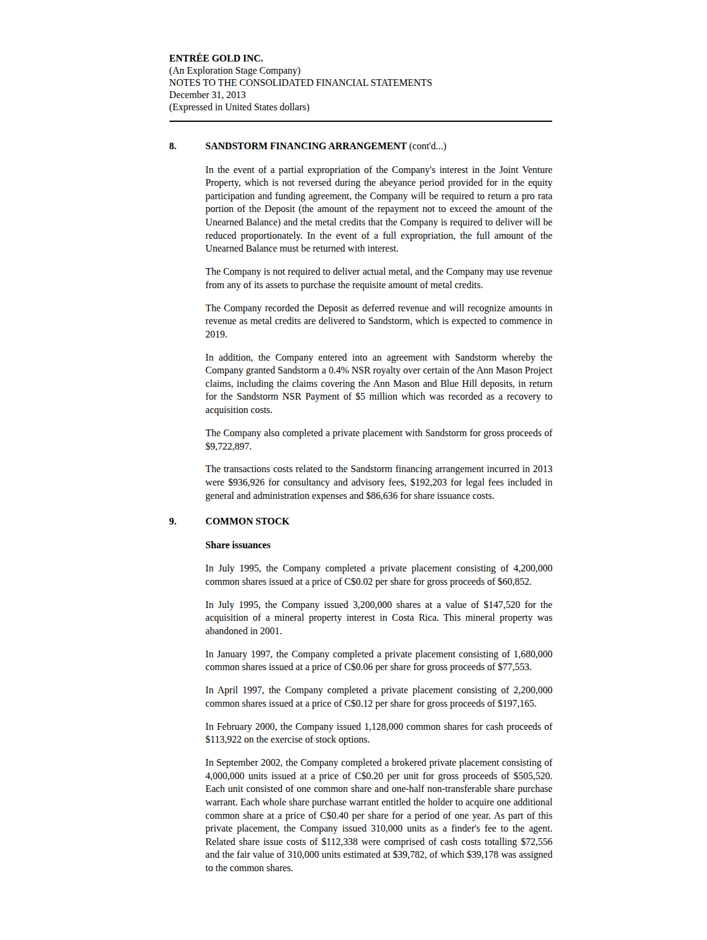Entrée Gold Inc.
(An Exploration Stage Company)
NOTES TO THE CONSOLIDATED FINANCIAL STATEMENTS
December 31, 2013
(Expressed in United States dollars)
8.
SANDSTORM FINANCING ARRANGEMENT (cont'd...)
In the event of a partial expropriation of the Company's interest in the Joint Venture Property, which is not reversed during the abeyance period provided for in the equity participation and funding agreement, the Company will be required to return a pro rata portion of the Deposit (the amount of the repayment not to exceed the amount of the Unearned Balance) and the metal credits that the Company is required to deliver will be reduced proportionately. In the event of a full expropriation, the full amount of the Unearned Balance must be returned with interest.
The Company is not required to deliver actual metal, and the Company may use revenue from any of its assets to purchase the requisite amount of metal credits.
The Company recorded the Deposit as deferred revenue and will recognize amounts in revenue as metal credits are delivered to Sandstorm, which is expected to commence in 2019.
In addition, the Company entered into an agreement with Sandstorm whereby the Company granted Sandstorm a 0.4% NSR royalty over certain of the Ann Mason Project claims, including the claims covering the Ann Mason and Blue Hill deposits, in return for the Sandstorm NSR Payment of $5 million which was recorded as a recovery to acquisition costs.
The Company also completed a private placement with Sandstorm for gross proceeds of $9,722,897.
The transactions costs related to the Sandstorm financing arrangement incurred in 2013 were $936,926 for consultancy and advisory fees, $192,203 for legal fees included in general and administration expenses and $86,636 for share issuance costs.
9.
COMMON STOCK
Share issuances
In July 1995, the Company completed a private placement consisting of 4,200,000 common shares issued at a price of C$0.02 per share for gross proceeds of $60,852.
In July 1995, the Company issued 3,200,000 shares at a value of $147,520 for the acquisition of a mineral property interest in Costa Rica. This mineral property was abandoned in 2001.
In January 1997, the Company completed a private placement consisting of 1,680,000 common shares issued at a price of C$0.06 per share for gross proceeds of $77,553.
In April 1997, the Company completed a private placement consisting of 2,200,000 common shares issued at a price of C$0.12 per share for gross proceeds of $197,165.
In February 2000, the Company issued 1,128,000 common shares for cash proceeds of $113,922 on the exercise of stock options.
In September 2002, the Company completed a brokered private placement consisting of 4,000,000 units issued at a price of C$0.20 per unit for gross proceeds of $505,520. Each unit consisted of one common share and one-half non-transferable share purchase warrant. Each whole share purchase warrant entitled the holder to acquire one additional common share at a price of C$0.40 per share for a period of one year. As part of this private placement, the Company issued 310,000 units as a finder's fee to the agent. Related share issue costs of $112,338 were comprised of cash costs totalling $72,556 and the fair value of 310,000 units estimated at $39,782, of which $39,178 was assigned to the common shares.